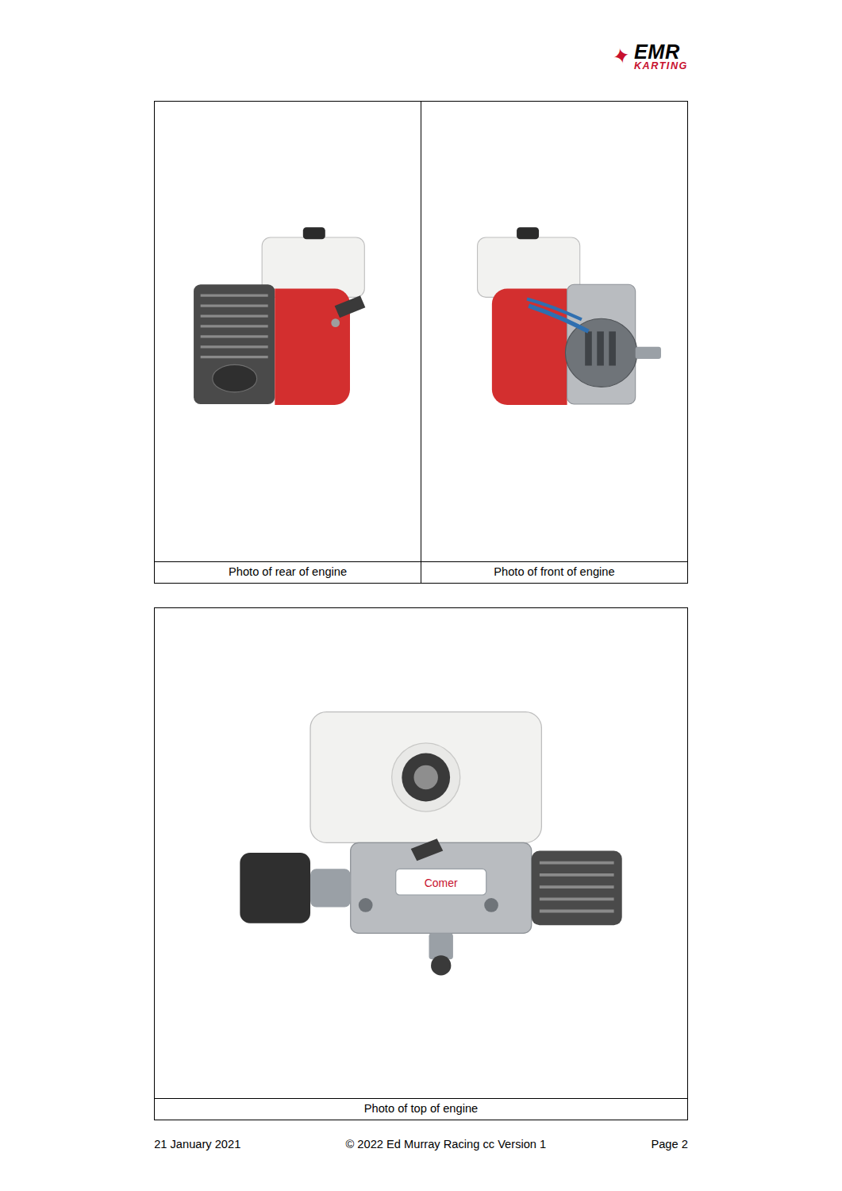✦ EMR KARTING
| Photo of rear of engine | Photo of front of engine |
| Comer |
| Photo of top of engine |
21 January 2021
© 2022 Ed Murray Racing cc Version 1
Page 2